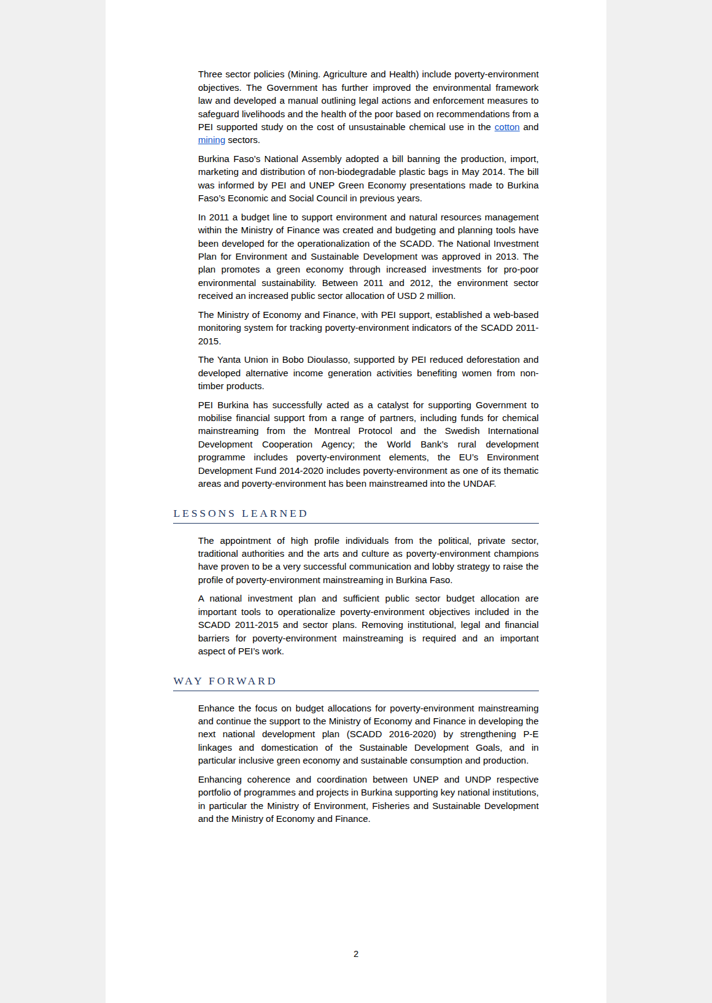Three sector policies (Mining. Agriculture and Health) include poverty-environment objectives. The Government has further improved the environmental framework law and developed a manual outlining legal actions and enforcement measures to safeguard livelihoods and the health of the poor based on recommendations from a PEI supported study on the cost of unsustainable chemical use in the cotton and mining sectors.
Burkina Faso’s National Assembly adopted a bill banning the production, import, marketing and distribution of non-biodegradable plastic bags in May 2014. The bill was informed by PEI and UNEP Green Economy presentations made to Burkina Faso’s Economic and Social Council in previous years.
In 2011 a budget line to support environment and natural resources management within the Ministry of Finance was created and budgeting and planning tools have been developed for the operationalization of the SCADD. The National Investment Plan for Environment and Sustainable Development was approved in 2013. The plan promotes a green economy through increased investments for pro-poor environmental sustainability. Between 2011 and 2012, the environment sector received an increased public sector allocation of USD 2 million.
The Ministry of Economy and Finance, with PEI support, established a web-based monitoring system for tracking poverty-environment indicators of the SCADD 2011-2015.
The Yanta Union in Bobo Dioulasso, supported by PEI reduced deforestation and developed alternative income generation activities benefiting women from non-timber products.
PEI Burkina has successfully acted as a catalyst for supporting Government to mobilise financial support from a range of partners, including funds for chemical mainstreaming from the Montreal Protocol and the Swedish International Development Cooperation Agency; the World Bank’s rural development programme includes poverty-environment elements, the EU’s Environment Development Fund 2014-2020 includes poverty-environment as one of its thematic areas and poverty-environment has been mainstreamed into the UNDAF.
LESSONS LEARNED
The appointment of high profile individuals from the political, private sector, traditional authorities and the arts and culture as poverty-environment champions have proven to be a very successful communication and lobby strategy to raise the profile of poverty-environment mainstreaming in Burkina Faso.
A national investment plan and sufficient public sector budget allocation are important tools to operationalize poverty-environment objectives included in the SCADD 2011-2015 and sector plans. Removing institutional, legal and financial barriers for poverty-environment mainstreaming is required and an important aspect of PEI’s work.
WAY FORWARD
Enhance the focus on budget allocations for poverty-environment mainstreaming and continue the support to the Ministry of Economy and Finance in developing the next national development plan (SCADD 2016-2020) by strengthening P-E linkages and domestication of the Sustainable Development Goals, and in particular inclusive green economy and sustainable consumption and production.
Enhancing coherence and coordination between UNEP and UNDP respective portfolio of programmes and projects in Burkina supporting key national institutions, in particular the Ministry of Environment, Fisheries and Sustainable Development and the Ministry of Economy and Finance.
2